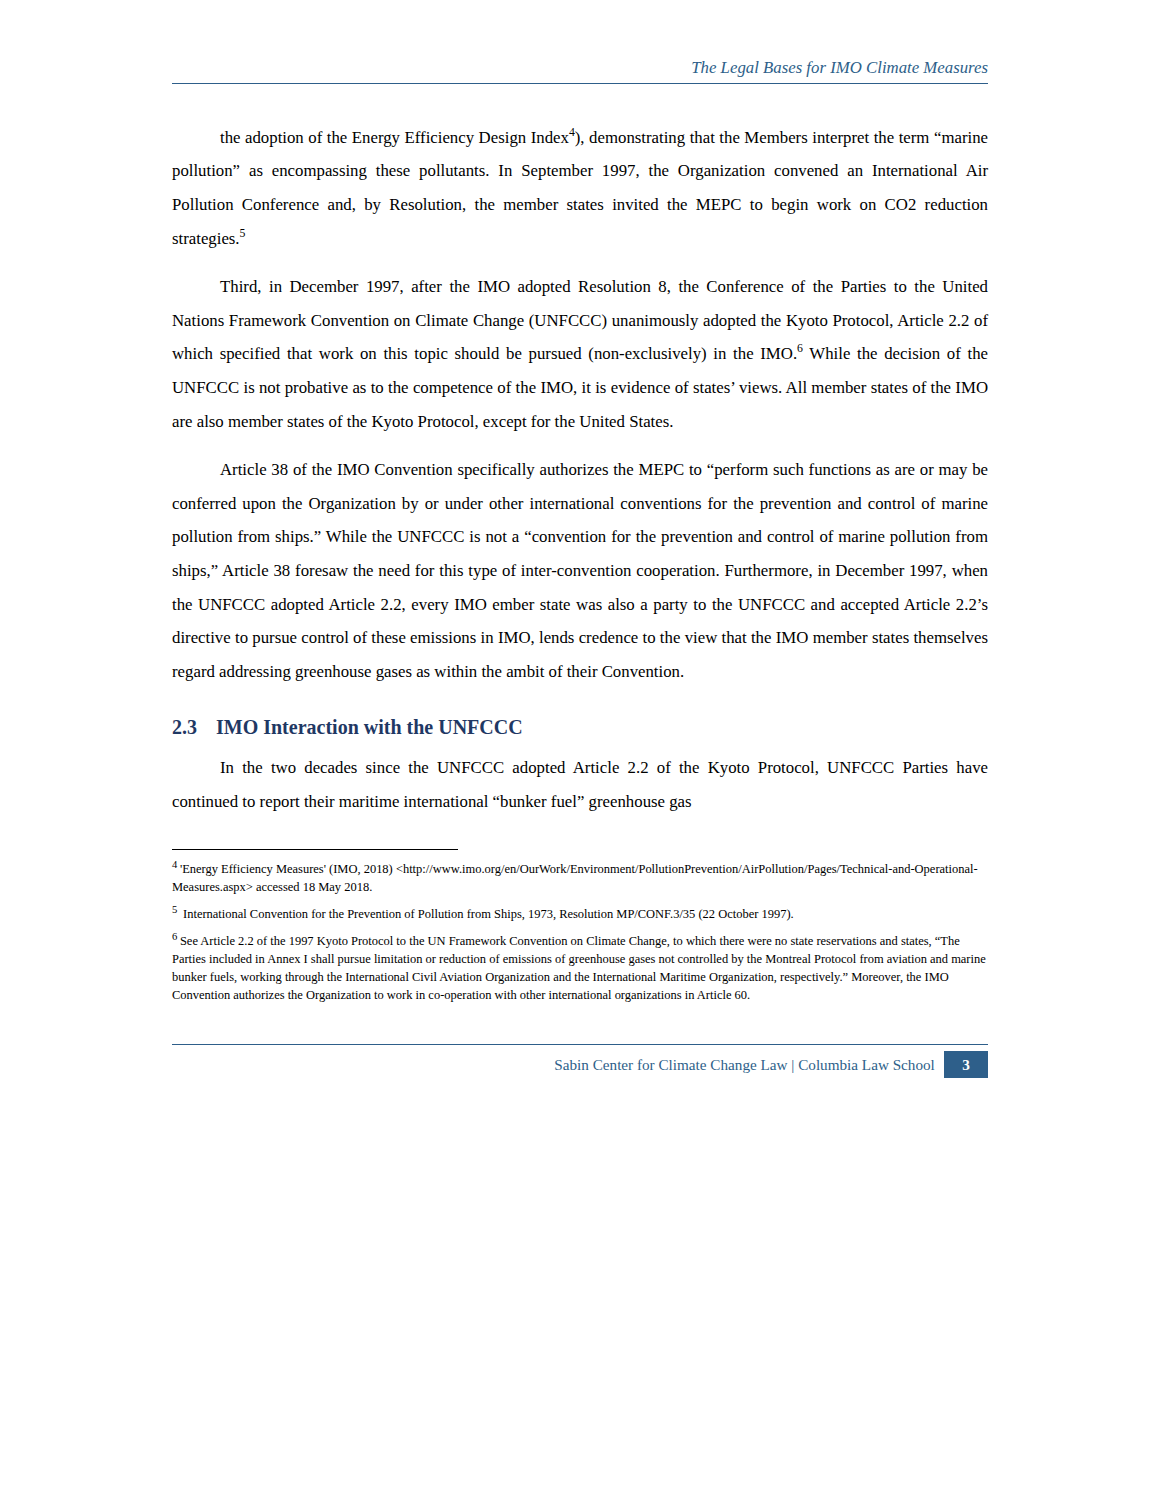The Legal Bases for IMO Climate Measures
the adoption of the Energy Efficiency Design Index4), demonstrating that the Members interpret the term “marine pollution” as encompassing these pollutants. In September 1997, the Organization convened an International Air Pollution Conference and, by Resolution, the member states invited the MEPC to begin work on CO2 reduction strategies.5
Third, in December 1997, after the IMO adopted Resolution 8, the Conference of the Parties to the United Nations Framework Convention on Climate Change (UNFCCC) unanimously adopted the Kyoto Protocol, Article 2.2 of which specified that work on this topic should be pursued (non-exclusively) in the IMO.6 While the decision of the UNFCCC is not probative as to the competence of the IMO, it is evidence of states’ views. All member states of the IMO are also member states of the Kyoto Protocol, except for the United States.
Article 38 of the IMO Convention specifically authorizes the MEPC to “perform such functions as are or may be conferred upon the Organization by or under other international conventions for the prevention and control of marine pollution from ships.” While the UNFCCC is not a “convention for the prevention and control of marine pollution from ships,” Article 38 foresaw the need for this type of inter-convention cooperation. Furthermore, in December 1997, when the UNFCCC adopted Article 2.2, every IMO ember state was also a party to the UNFCCC and accepted Article 2.2’s directive to pursue control of these emissions in IMO, lends credence to the view that the IMO member states themselves regard addressing greenhouse gases as within the ambit of their Convention.
2.3 IMO Interaction with the UNFCCC
In the two decades since the UNFCCC adopted Article 2.2 of the Kyoto Protocol, UNFCCC Parties have continued to report their maritime international “bunker fuel” greenhouse gas
4'Energy Efficiency Measures' (IMO, 2018) <http://www.imo.org/en/OurWork/Environment/PollutionPrevention/AirPollution/Pages/Technical-and-Operational-Measures.aspx> accessed 18 May 2018.
5 International Convention for the Prevention of Pollution from Ships, 1973, Resolution MP/CONF.3/35 (22 October 1997).
6 See Article 2.2 of the 1997 Kyoto Protocol to the UN Framework Convention on Climate Change, to which there were no state reservations and states, “The Parties included in Annex I shall pursue limitation or reduction of emissions of greenhouse gases not controlled by the Montreal Protocol from aviation and marine bunker fuels, working through the International Civil Aviation Organization and the International Maritime Organization, respectively.” Moreover, the IMO Convention authorizes the Organization to work in co-operation with other international organizations in Article 60.
Sabin Center for Climate Change Law | Columbia Law School
3